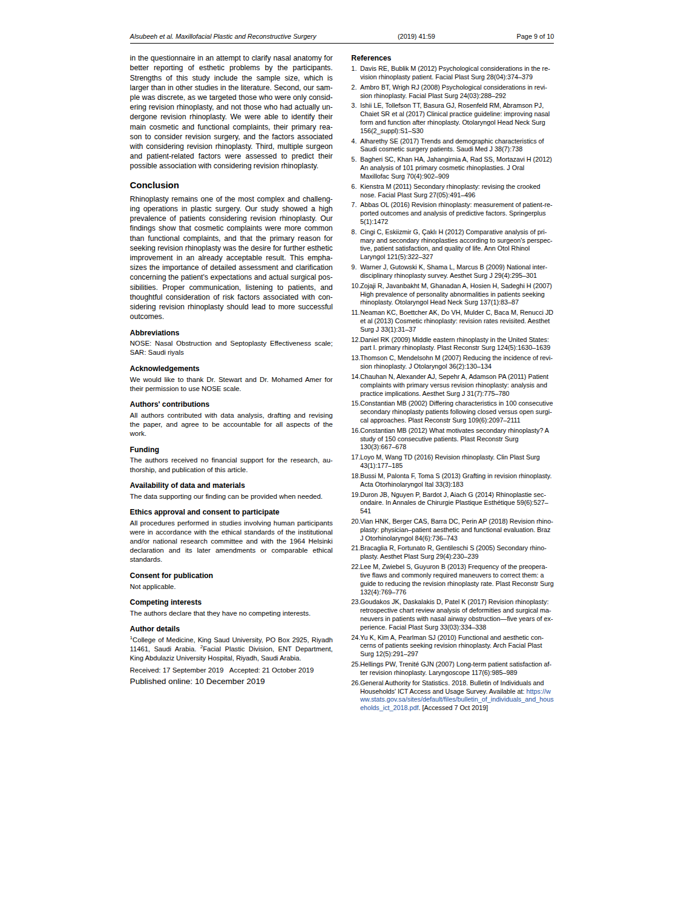Alsubeeh et al. Maxillofacial Plastic and Reconstructive Surgery (2019) 41:59 Page 9 of 10
in the questionnaire in an attempt to clarify nasal anatomy for better reporting of esthetic problems by the participants. Strengths of this study include the sample size, which is larger than in other studies in the literature. Second, our sample was discrete, as we targeted those who were only considering revision rhinoplasty, and not those who had actually undergone revision rhinoplasty. We were able to identify their main cosmetic and functional complaints, their primary reason to consider revision surgery, and the factors associated with considering revision rhinoplasty. Third, multiple surgeon and patient-related factors were assessed to predict their possible association with considering revision rhinoplasty.
Conclusion
Rhinoplasty remains one of the most complex and challenging operations in plastic surgery. Our study showed a high prevalence of patients considering revision rhinoplasty. Our findings show that cosmetic complaints were more common than functional complaints, and that the primary reason for seeking revision rhinoplasty was the desire for further esthetic improvement in an already acceptable result. This emphasizes the importance of detailed assessment and clarification concerning the patient's expectations and actual surgical possibilities. Proper communication, listening to patients, and thoughtful consideration of risk factors associated with considering revision rhinoplasty should lead to more successful outcomes.
Abbreviations
NOSE: Nasal Obstruction and Septoplasty Effectiveness scale; SAR: Saudi riyals
Acknowledgements
We would like to thank Dr. Stewart and Dr. Mohamed Amer for their permission to use NOSE scale.
Authors' contributions
All authors contributed with data analysis, drafting and revising the paper, and agree to be accountable for all aspects of the work.
Funding
The authors received no financial support for the research, authorship, and publication of this article.
Availability of data and materials
The data supporting our finding can be provided when needed.
Ethics approval and consent to participate
All procedures performed in studies involving human participants were in accordance with the ethical standards of the institutional and/or national research committee and with the 1964 Helsinki declaration and its later amendments or comparable ethical standards.
Consent for publication
Not applicable.
Competing interests
The authors declare that they have no competing interests.
Author details
1College of Medicine, King Saud University, PO Box 2925, Riyadh 11461, Saudi Arabia. 2Facial Plastic Division, ENT Department, King Abdulaziz University Hospital, Riyadh, Saudi Arabia.
Received: 17 September 2019 Accepted: 21 October 2019
Published online: 10 December 2019
References
Davis RE, Bublik M (2012) Psychological considerations in the revision rhinoplasty patient. Facial Plast Surg 28(04):374–379
Ambro BT, Wrigh RJ (2008) Psychological considerations in revision rhinoplasty. Facial Plast Surg 24(03):288–292
Ishii LE, Tollefson TT, Basura GJ, Rosenfeld RM, Abramson PJ, Chaiet SR et al (2017) Clinical practice guideline: improving nasal form and function after rhinoplasty. Otolaryngol Head Neck Surg 156(2_suppl):S1–S30
Alharethy SE (2017) Trends and demographic characteristics of Saudi cosmetic surgery patients. Saudi Med J 38(7):738
Bagheri SC, Khan HA, Jahangirnia A, Rad SS, Mortazavi H (2012) An analysis of 101 primary cosmetic rhinoplasties. J Oral Maxillofac Surg 70(4):902–909
Kienstra M (2011) Secondary rhinoplasty: revising the crooked nose. Facial Plast Surg 27(05):491–496
Abbas OL (2016) Revision rhinoplasty: measurement of patient-reported outcomes and analysis of predictive factors. Springerplus 5(1):1472
Cingi C, Eskiizmir G, Çaklı H (2012) Comparative analysis of primary and secondary rhinoplasties according to surgeon's perspective, patient satisfaction, and quality of life. Ann Otol Rhinol Laryngol 121(5):322–327
Warner J, Gutowski K, Shama L, Marcus B (2009) National interdisciplinary rhinoplasty survey. Aesthet Surg J 29(4):295–301
Zojaji R, Javanbakht M, Ghanadan A, Hosien H, Sadeghi H (2007) High prevalence of personality abnormalities in patients seeking rhinoplasty. Otolaryngol Head Neck Surg 137(1):83–87
Neaman KC, Boettcher AK, Do VH, Mulder C, Baca M, Renucci JD et al (2013) Cosmetic rhinoplasty: revision rates revisited. Aesthet Surg J 33(1):31–37
Daniel RK (2009) Middle eastern rhinoplasty in the United States: part I. primary rhinoplasty. Plast Reconstr Surg 124(5):1630–1639
Thomson C, Mendelsohn M (2007) Reducing the incidence of revision rhinoplasty. J Otolaryngol 36(2):130–134
Chauhan N, Alexander AJ, Sepehr A, Adamson PA (2011) Patient complaints with primary versus revision rhinoplasty: analysis and practice implications. Aesthet Surg J 31(7):775–780
Constantian MB (2002) Differing characteristics in 100 consecutive secondary rhinoplasty patients following closed versus open surgical approaches. Plast Reconstr Surg 109(6):2097–2111
Constantian MB (2012) What motivates secondary rhinoplasty? A study of 150 consecutive patients. Plast Reconstr Surg 130(3):667–678
Loyo M, Wang TD (2016) Revision rhinoplasty. Clin Plast Surg 43(1):177–185
Bussi M, Palonta F, Toma S (2013) Grafting in revision rhinoplasty. Acta Otorhinolaryngol Ital 33(3):183
Duron JB, Nguyen P, Bardot J, Aiach G (2014) Rhinoplastie secondaire. In Annales de Chirurgie Plastique Esthétique 59(6):527–541
Vian HNK, Berger CAS, Barra DC, Perin AP (2018) Revision rhinoplasty: physician–patient aesthetic and functional evaluation. Braz J Otorhinolaryngol 84(6):736–743
Bracaglia R, Fortunato R, Gentileschi S (2005) Secondary rhinoplasty. Aesthet Plast Surg 29(4):230–239
Lee M, Zwiebel S, Guyuron B (2013) Frequency of the preoperative flaws and commonly required maneuvers to correct them: a guide to reducing the revision rhinoplasty rate. Plast Reconstr Surg 132(4):769–776
Goudakos JK, Daskalakis D, Patel K (2017) Revision rhinoplasty: retrospective chart review analysis of deformities and surgical maneuvers in patients with nasal airway obstruction—five years of experience. Facial Plast Surg 33(03):334–338
Yu K, Kim A, Pearlman SJ (2010) Functional and aesthetic concerns of patients seeking revision rhinoplasty. Arch Facial Plast Surg 12(5):291–297
Hellings PW, Trenité GJN (2007) Long-term patient satisfaction after revision rhinoplasty. Laryngoscope 117(6):985–989
General Authority for Statistics. 2018. Bulletin of Individuals and Households' ICT Access and Usage Survey. Available at: https://www.stats.gov.sa/sites/default/files/bulletin_of_individuals_and_households_ict_2018.pdf. [Accessed 7 Oct 2019]